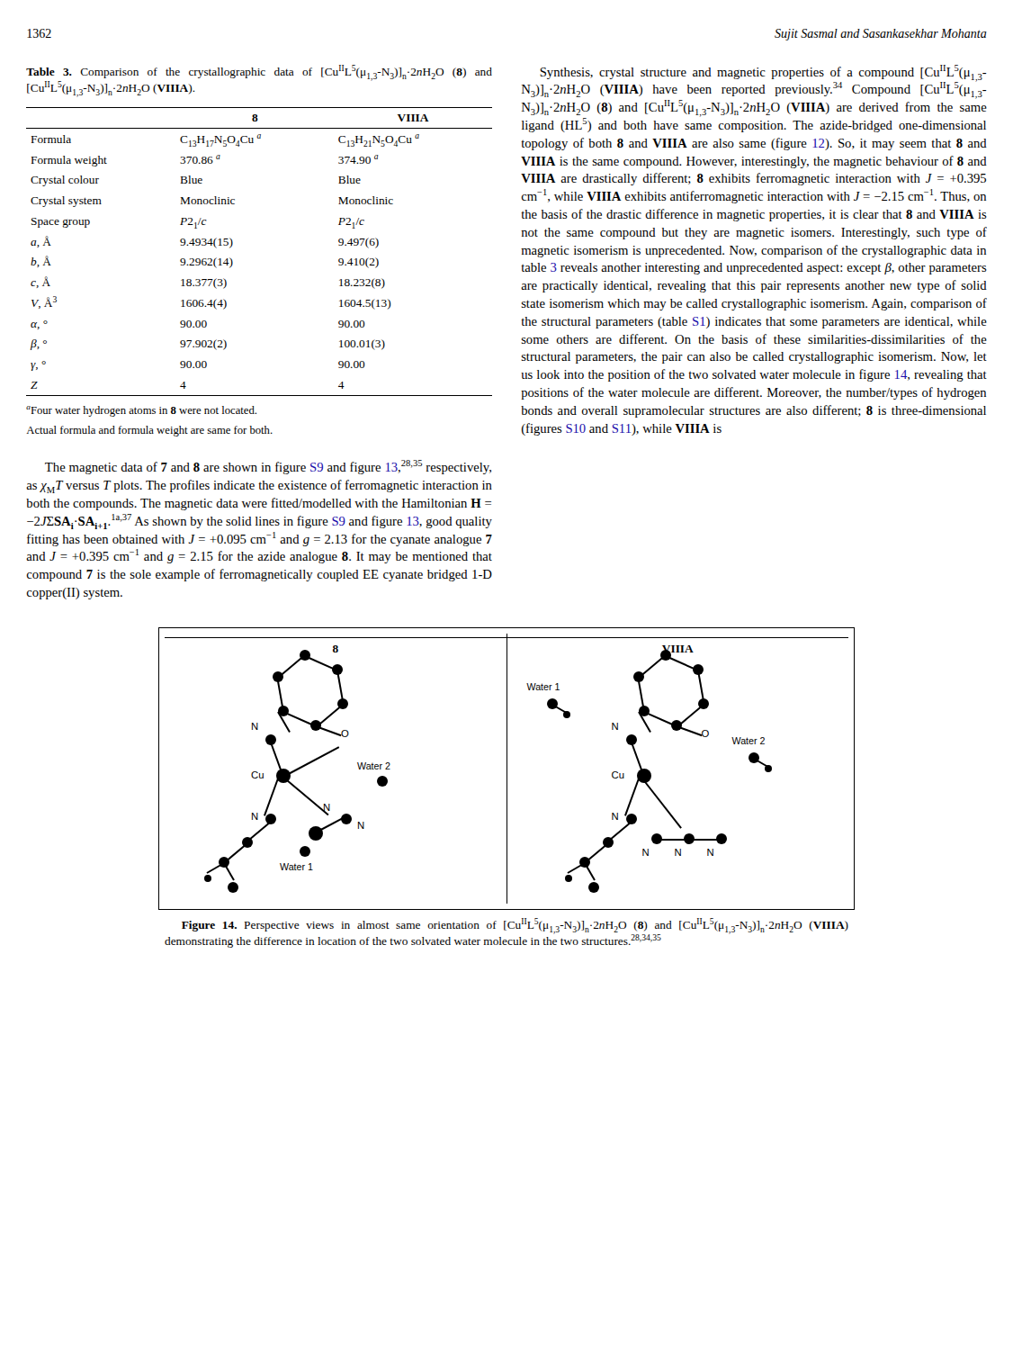1362 Sujit Sasmal and Sasankasekhar Mohanta
Table 3. Comparison of the crystallographic data of [CuIIL5(μ1,3-N3)]n·2n H2O (8) and [CuIIL5(μ1,3-N3)]n·2n H2O (VIIIA).
| | 8 | VIIIA |
| --- | --- | --- |
| Formula | C 13 H 17 N 5 O 4 Cu a | C 13 H 21 N 5 O 4 Cu a |
| Formula weight | 370.86 a | 374.90 a |
| Crystal colour | Blue | Blue |
| Crystal system | Monoclinic | Monoclinic |
| Space group | P 2 1 / c | P 2 1 / c |
| a , Å | 9.4934(15) | 9.497(6) |
| b , Å | 9.2962(14) | 9.410(2) |
| c , Å | 18.377(3) | 18.232(8) |
| V , Å 3 | 1606.4(4) | 1604.5(13) |
| α , ° | 90.00 | 90.00 |
| β , ° | 97.902(2) | 100.01(3) |
| γ , ° | 90.00 | 90.00 |
| Z | 4 | 4 |
aFour water hydrogen atoms in 8 were not located.
Actual formula and formula weight are same for both.
The magnetic data of 7 and 8 are shown in figure S9 and figure 13,28,35 respectively, as χMT versus T plots. The profiles indicate the existence of ferromagnetic interaction in both the compounds. The magnetic data were fitted/modelled with the Hamiltonian H = −2JΣSAi·SAi+1.1a,37 As shown by the solid lines in figure S9 and figure 13, good quality fitting has been obtained with J = +0.095 cm−1 and g = 2.13 for the cyanate analogue 7 and J = +0.395 cm−1 and g = 2.15 for the azide analogue 8. It may be mentioned that compound 7 is the sole example of ferromagnetically coupled EE cyanate bridged 1-D copper(II) system.
Synthesis, crystal structure and magnetic properties of a compound [CuIIL5(μ1,3-N3)]n·2n H2O (VIIIA) have been reported previously.34 Compound [CuIIL5(μ1,3-N3)]n·2n H2O (8) and [CuIIL5(μ1,3-N3)]n·2n H2O (VIIIA) are derived from the same ligand (HL5) and both have same composition. The azide-bridged one-dimensional topology of both 8 and VIIIA are also same (figure 12). So, it may seem that 8 and VIIIA is the same compound. However, interestingly, the magnetic behaviour of 8 and VIIIA are drastically different; 8 exhibits ferromagnetic interaction with J = +0.395 cm−1, while VIIIA exhibits antiferromagnetic interaction with J = −2.15 cm−1. Thus, on the basis of the drastic difference in magnetic properties, it is clear that 8 and VIIIA is not the same compound but they are magnetic isomers. Interestingly, such type of magnetic isomerism is unprecedented. Now, comparison of the crystallographic data in table 3 reveals another interesting and unprecedented aspect: except β, other parameters are practically identical, revealing that this pair represents another new type of solid state isomerism which may be called crystallographic isomerism. Again, comparison of the structural parameters (table S1) indicates that some parameters are identical, while some others are different. On the basis of these similarities-dissimilarities of the structural parameters, the pair can also be called crystallographic isomerism. Now, let us look into the position of the two solvated water molecule in figure 14, revealing that positions of the water molecule are different. Moreover, the number/types of hydrogen bonds and overall supramolecular structures are also different; 8 is three-dimensional (figures S10 and S11), while VIIIA is
O
N
Cu
N
N
N
Water 1
Water 2
8
O
N
Cu
N
N
N
N
Water 1
Water 2
VIIIA
Figure 14. Perspective views in almost same orientation of [CuIIL5(μ1,3-N3)]n·2n H2O (8) and [CuIIL5(μ1,3-N3)]n·2n H2O (VIIIA) demonstrating the difference in location of the two solvated water molecule in the two structures.28,34,35